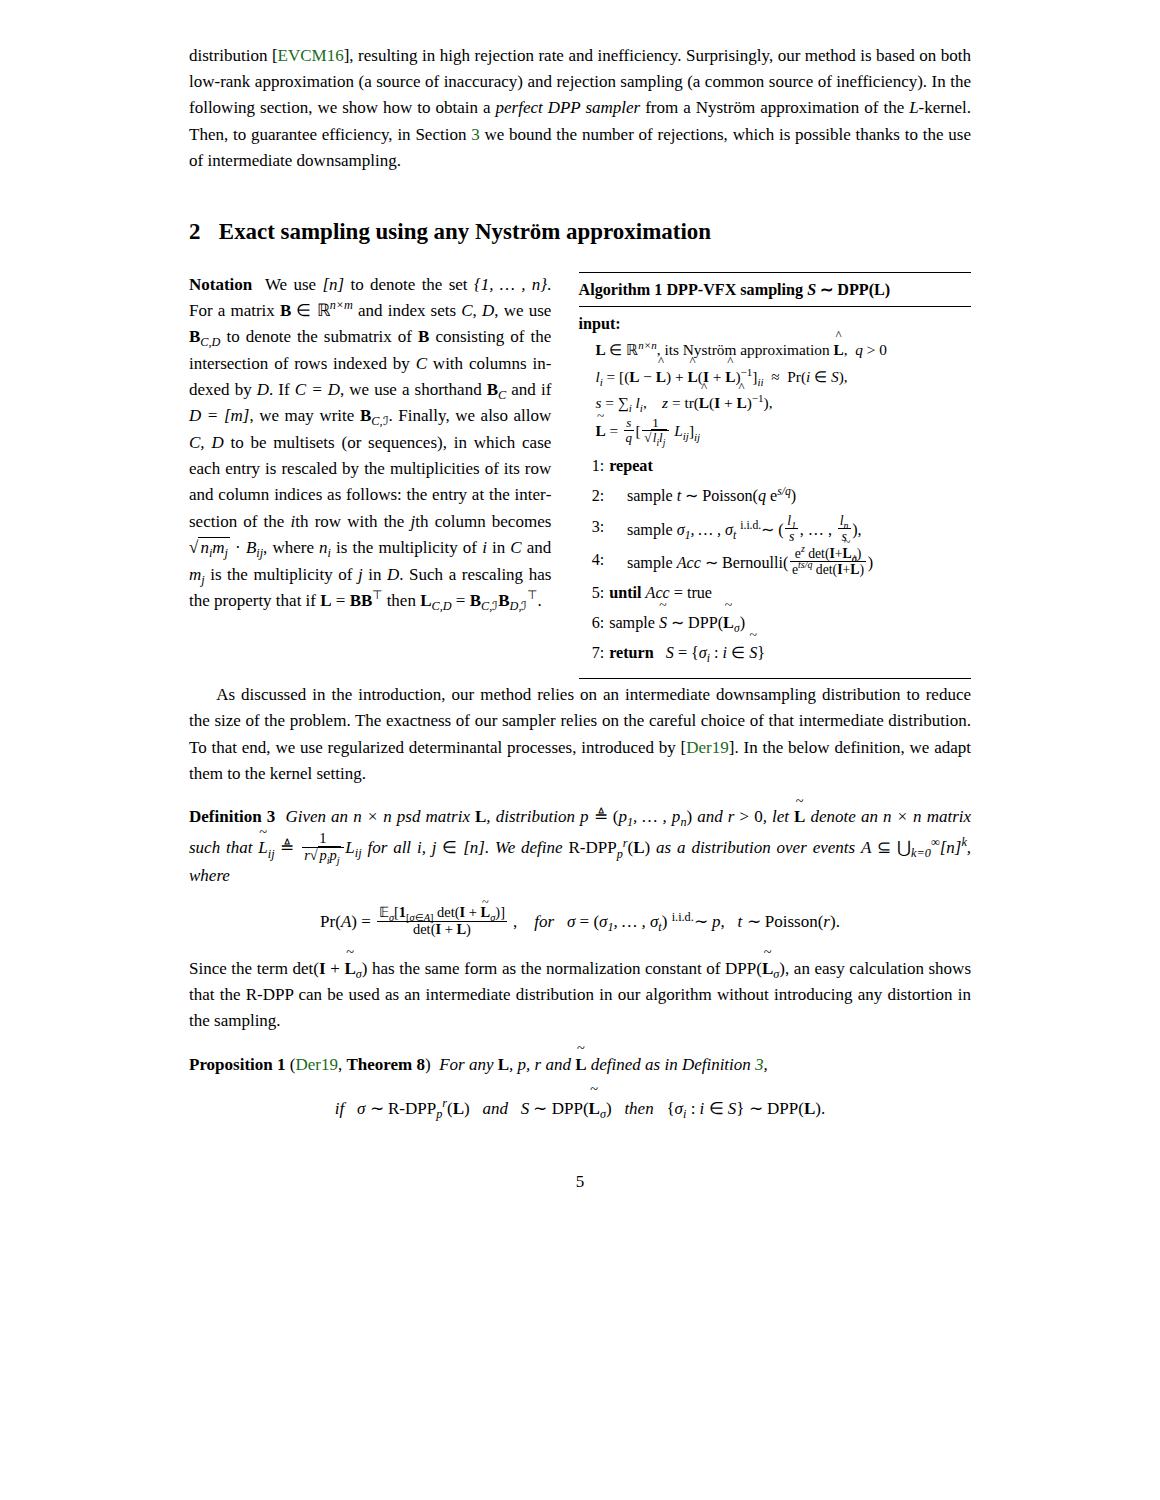distribution [EVCM16], resulting in high rejection rate and inefficiency. Surprisingly, our method is based on both low-rank approximation (a source of inaccuracy) and rejection sampling (a common source of inefficiency). In the following section, we show how to obtain a perfect DPP sampler from a Nyström approximation of the L-kernel. Then, to guarantee efficiency, in Section 3 we bound the number of rejections, which is possible thanks to the use of intermediate downsampling.
2 Exact sampling using any Nyström approximation
Notation We use [n] to denote the set {1, … , n}. For a matrix B ∈ ℝn×m and index sets C, D, we use BC,D to denote the submatrix of B consisting of the intersection of rows indexed by C with columns indexed by D. If C = D, we use a shorthand BC and if D = [m], we may write BC, ℐ. Finally, we also allow C, D to be multisets (or sequences), in which case each entry is rescaled by the multiplicities of its row and column indices as follows: the entry at the intersection of the ith row with the jth column becomes √nimj · Bij, where ni is the multiplicity of i in C and mj is the multiplicity of j in D. Such a rescaling has the property that if L = BB⊤ then LC,D = BC, ℐBD, ℐ⊤.
Algorithm 1 DPP-VFX sampling S ∼ DPP(L)
input:
L ∈ ℝn×n, its Nyström approximation ^L, q > 0
li = [(L − ^L) + ^L(I + ^L)−1]ii ≈ Pr(i ∈ S),
s = ∑i li, z = tr(^L(I + ^L)−1),
~L = sq[1√lilj Lij]ij
repeat
sample t ∼ Poisson(q es/q)
sample σ1, … , σt i.i.d.∼ (l1 s, … , ln s),
sample Acc ∼ Bernoulli(ez det(I+~Lσ) ets/q det(I+^L))
until Acc = true
sample ~S ∼ DPP(~Lσ)
return S = {σi : i ∈ ~S}
As discussed in the introduction, our method relies on an intermediate downsampling distribution to reduce the size of the problem. The exactness of our sampler relies on the careful choice of that intermediate distribution. To that end, we use regularized determinantal processes, introduced by [Der19]. In the below definition, we adapt them to the kernel setting.
Definition 3 Given an n × n psd matrix L, distribution p ≜ (p1, … , pn) and r > 0, let ~L denote an n × n matrix such that ~Lij ≜ 1 r√pipj Lij for all i, j ∈ [n]. We define R-DPPpr(L) as a distribution over events A ⊆ ⋃k=0∞[n]k, where
Pr(A) = 𝔼σ[1[σ∈A] det(I + ~Lσ)] det(I + L) , for σ = (σ1, … , σt) i.i.d.∼ p, t ∼ Poisson(r).
Since the term det(I + ~Lσ) has the same form as the normalization constant of DPP(~Lσ), an easy calculation shows that the R-DPP can be used as an intermediate distribution in our algorithm without introducing any distortion in the sampling.
Proposition 1 (Der19, Theorem 8) For any L, p, r and ~L defined as in Definition 3,
if σ ∼ R-DPPpr(L) and S ∼ DPP(~Lσ) then {σi : i ∈ S} ∼ DPP(L).
5